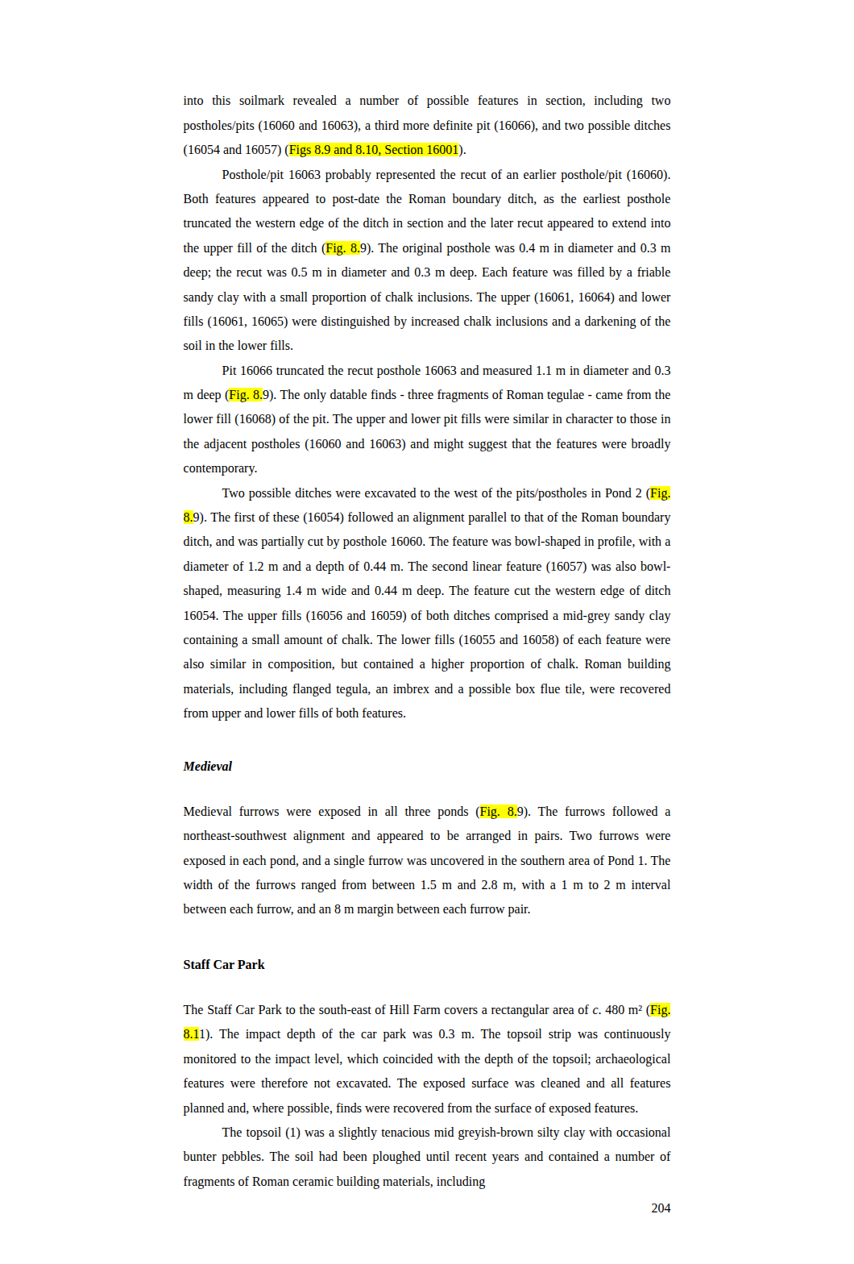into this soilmark revealed a number of possible features in section, including two postholes/pits (16060 and 16063), a third more definite pit (16066), and two possible ditches (16054 and 16057) (Figs 8.9 and 8.10, Section 16001).
Posthole/pit 16063 probably represented the recut of an earlier posthole/pit (16060). Both features appeared to post-date the Roman boundary ditch, as the earliest posthole truncated the western edge of the ditch in section and the later recut appeared to extend into the upper fill of the ditch (Fig. 8. 9). The original posthole was 0.4 m in diameter and 0.3 m deep; the recut was 0.5 m in diameter and 0.3 m deep. Each feature was filled by a friable sandy clay with a small proportion of chalk inclusions. The upper (16061, 16064) and lower fills (16061, 16065) were distinguished by increased chalk inclusions and a darkening of the soil in the lower fills.
Pit 16066 truncated the recut posthole 16063 and measured 1.1 m in diameter and 0.3 m deep (Fig. 8. 9). The only datable finds - three fragments of Roman tegulae - came from the lower fill (16068) of the pit. The upper and lower pit fills were similar in character to those in the adjacent postholes (16060 and 16063) and might suggest that the features were broadly contemporary.
Two possible ditches were excavated to the west of the pits/postholes in Pond 2 (Fig. 8. 9). The first of these (16054) followed an alignment parallel to that of the Roman boundary ditch, and was partially cut by posthole 16060. The feature was bowl-shaped in profile, with a diameter of 1.2 m and a depth of 0.44 m. The second linear feature (16057) was also bowl-shaped, measuring 1.4 m wide and 0.44 m deep. The feature cut the western edge of ditch 16054. The upper fills (16056 and 16059) of both ditches comprised a mid-grey sandy clay containing a small amount of chalk. The lower fills (16055 and 16058) of each feature were also similar in composition, but contained a higher proportion of chalk. Roman building materials, including flanged tegula, an imbrex and a possible box flue tile, were recovered from upper and lower fills of both features.
Medieval
Medieval furrows were exposed in all three ponds (Fig. 8. 9). The furrows followed a northeast-southwest alignment and appeared to be arranged in pairs. Two furrows were exposed in each pond, and a single furrow was uncovered in the southern area of Pond 1. The width of the furrows ranged from between 1.5 m and 2.8 m, with a 1 m to 2 m interval between each furrow, and an 8 m margin between each furrow pair.
Staff Car Park
The Staff Car Park to the south-east of Hill Farm covers a rectangular area of c. 480 m² (Fig. 8.11). The impact depth of the car park was 0.3 m. The topsoil strip was continuously monitored to the impact level, which coincided with the depth of the topsoil; archaeological features were therefore not excavated. The exposed surface was cleaned and all features planned and, where possible, finds were recovered from the surface of exposed features.
The topsoil (1) was a slightly tenacious mid greyish-brown silty clay with occasional bunter pebbles. The soil had been ploughed until recent years and contained a number of fragments of Roman ceramic building materials, including
204